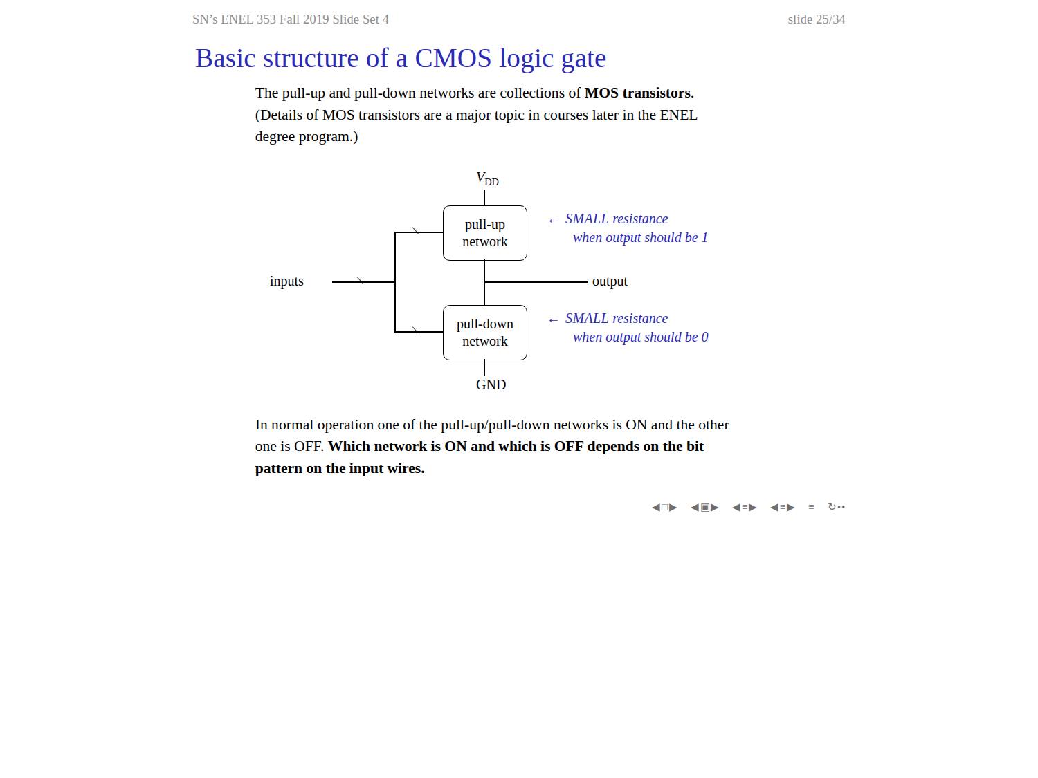SN’s ENEL 353 Fall 2019 Slide Set 4 slide 25/34
Basic structure of a CMOS logic gate
The pull-up and pull-down networks are collections of MOS transistors. (Details of MOS transistors are a major topic in courses later in the ENEL degree program.)
VDD
pull-up network
pull-down network
GND
output
inputs
/
/
/
←SMALL resistance
when output should be 1
←SMALL resistance
when output should be 0
In normal operation one of the pull-up/pull-down networks is ON and the other one is OFF. Which network is ON and which is OFF depends on the bit pattern on the input wires.
◀□▶ ◀▣▶ ◀≡▶ ◀≡▶ ≡ ↻••